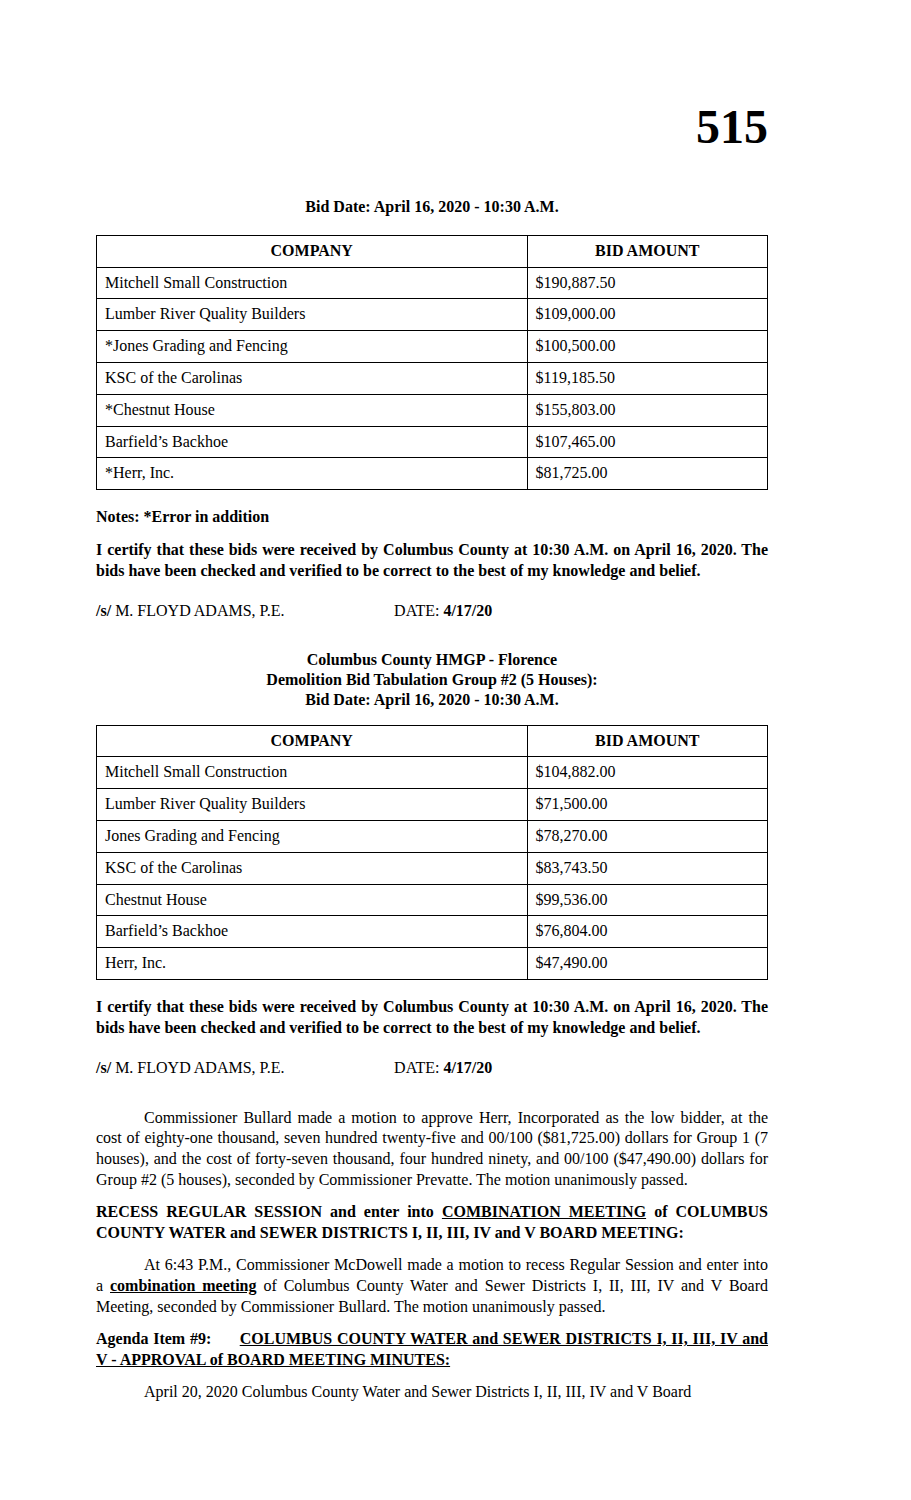515
Bid Date: April 16, 2020 - 10:30 A.M.
| COMPANY | BID AMOUNT |
| --- | --- |
| Mitchell Small Construction | $190,887.50 |
| Lumber River Quality Builders | $109,000.00 |
| *Jones Grading and Fencing | $100,500.00 |
| KSC of the Carolinas | $119,185.50 |
| *Chestnut House | $155,803.00 |
| Barfield’s Backhoe | $107,465.00 |
| *Herr, Inc. | $81,725.00 |
Notes: *Error in addition
I certify that these bids were received by Columbus County at 10:30 A.M. on April 16, 2020. The bids have been checked and verified to be correct to the best of my knowledge and belief.
/s/ M. FLOYD ADAMS, P.E. DATE: 4/17/20
Columbus County HMGP - Florence
Demolition Bid Tabulation Group #2 (5 Houses):
Bid Date: April 16, 2020 - 10:30 A.M.
| COMPANY | BID AMOUNT |
| --- | --- |
| Mitchell Small Construction | $104,882.00 |
| Lumber River Quality Builders | $71,500.00 |
| Jones Grading and Fencing | $78,270.00 |
| KSC of the Carolinas | $83,743.50 |
| Chestnut House | $99,536.00 |
| Barfield’s Backhoe | $76,804.00 |
| Herr, Inc. | $47,490.00 |
I certify that these bids were received by Columbus County at 10:30 A.M. on April 16, 2020. The bids have been checked and verified to be correct to the best of my knowledge and belief.
/s/ M. FLOYD ADAMS, P.E. DATE: 4/17/20
Commissioner Bullard made a motion to approve Herr, Incorporated as the low bidder, at the cost of eighty-one thousand, seven hundred twenty-five and 00/100 ($81,725.00) dollars for Group 1 (7 houses), and the cost of forty-seven thousand, four hundred ninety, and 00/100 ($47,490.00) dollars for Group #2 (5 houses), seconded by Commissioner Prevatte. The motion unanimously passed.
RECESS REGULAR SESSION and enter into COMBINATION MEETING of COLUMBUS COUNTY WATER and SEWER DISTRICTS I, II, III, IV and V BOARD MEETING:
At 6:43 P.M., Commissioner McDowell made a motion to recess Regular Session and enter into a combination meeting of Columbus County Water and Sewer Districts I, II, III, IV and V Board Meeting, seconded by Commissioner Bullard. The motion unanimously passed.
Agenda Item #9: COLUMBUS COUNTY WATER and SEWER DISTRICTS I, II, III, IV and V - APPROVAL of BOARD MEETING MINUTES:
April 20, 2020 Columbus County Water and Sewer Districts I, II, III, IV and V Board